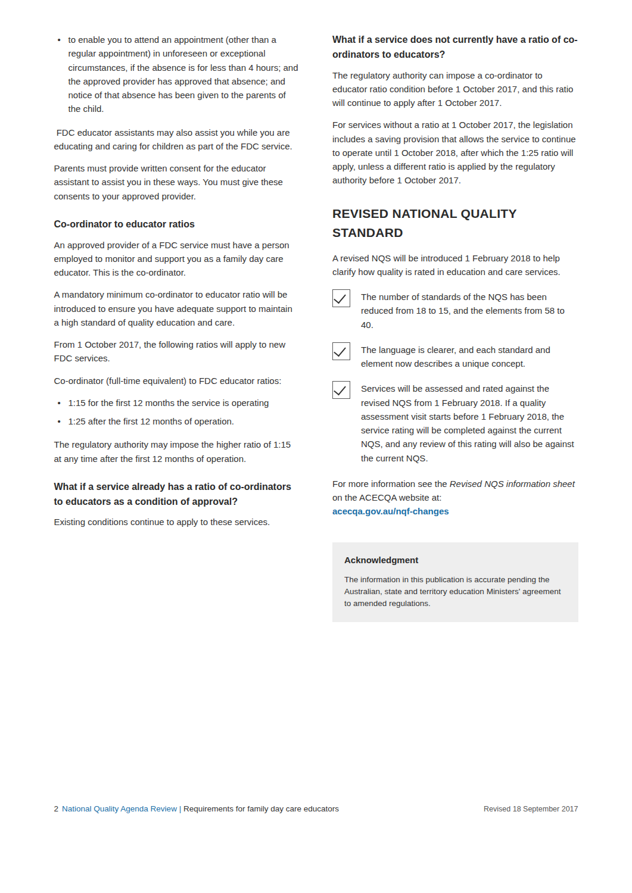to enable you to attend an appointment (other than a regular appointment) in unforeseen or exceptional circumstances, if the absence is for less than 4 hours; and the approved provider has approved that absence; and notice of that absence has been given to the parents of the child.
FDC educator assistants may also assist you while you are educating and caring for children as part of the FDC service.
Parents must provide written consent for the educator assistant to assist you in these ways. You must give these consents to your approved provider.
Co-ordinator to educator ratios
An approved provider of a FDC service must have a person employed to monitor and support you as a family day care educator. This is the co-ordinator.
A mandatory minimum co-ordinator to educator ratio will be introduced to ensure you have adequate support to maintain a high standard of quality education and care.
From 1 October 2017, the following ratios will apply to new FDC services.
Co-ordinator (full-time equivalent) to FDC educator ratios:
1:15 for the first 12 months the service is operating
1:25 after the first 12 months of operation.
The regulatory authority may impose the higher ratio of 1:15 at any time after the first 12 months of operation.
What if a service already has a ratio of co-ordinators to educators as a condition of approval?
Existing conditions continue to apply to these services.
What if a service does not currently have a ratio of co-ordinators to educators?
The regulatory authority can impose a co-ordinator to educator ratio condition before 1 October 2017, and this ratio will continue to apply after 1 October 2017.
For services without a ratio at 1 October 2017, the legislation includes a saving provision that allows the service to continue to operate until 1 October 2018, after which the 1:25 ratio will apply, unless a different ratio is applied by the regulatory authority before 1 October 2017.
REVISED NATIONAL QUALITY STANDARD
A revised NQS will be introduced 1 February 2018 to help clarify how quality is rated in education and care services.
The number of standards of the NQS has been reduced from 18 to 15, and the elements from 58 to 40.
The language is clearer, and each standard and element now describes a unique concept.
Services will be assessed and rated against the revised NQS from 1 February 2018. If a quality assessment visit starts before 1 February 2018, the service rating will be completed against the current NQS, and any review of this rating will also be against the current NQS.
For more information see the Revised NQS information sheet on the ACECQA website at:
acecqa.gov.au/nqf-changes
Acknowledgment
The information in this publication is accurate pending the Australian, state and territory education Ministers' agreement to amended regulations.
2 National Quality Agenda Review | Requirements for family day care educators
Revised 18 September 2017